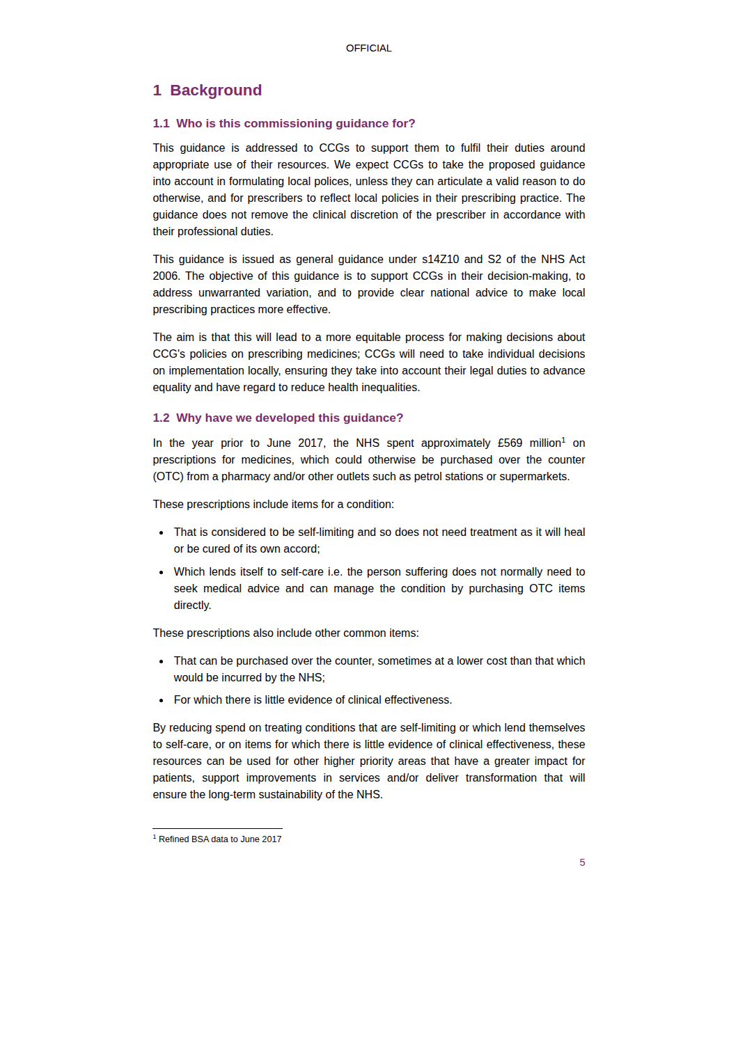OFFICIAL
1 Background
1.1 Who is this commissioning guidance for?
This guidance is addressed to CCGs to support them to fulfil their duties around appropriate use of their resources. We expect CCGs to take the proposed guidance into account in formulating local polices, unless they can articulate a valid reason to do otherwise, and for prescribers to reflect local policies in their prescribing practice. The guidance does not remove the clinical discretion of the prescriber in accordance with their professional duties.
This guidance is issued as general guidance under s14Z10 and S2 of the NHS Act 2006. The objective of this guidance is to support CCGs in their decision-making, to address unwarranted variation, and to provide clear national advice to make local prescribing practices more effective.
The aim is that this will lead to a more equitable process for making decisions about CCG's policies on prescribing medicines; CCGs will need to take individual decisions on implementation locally, ensuring they take into account their legal duties to advance equality and have regard to reduce health inequalities.
1.2 Why have we developed this guidance?
In the year prior to June 2017, the NHS spent approximately £569 million1 on prescriptions for medicines, which could otherwise be purchased over the counter (OTC) from a pharmacy and/or other outlets such as petrol stations or supermarkets.
These prescriptions include items for a condition:
That is considered to be self-limiting and so does not need treatment as it will heal or be cured of its own accord;
Which lends itself to self-care i.e. the person suffering does not normally need to seek medical advice and can manage the condition by purchasing OTC items directly.
These prescriptions also include other common items:
That can be purchased over the counter, sometimes at a lower cost than that which would be incurred by the NHS;
For which there is little evidence of clinical effectiveness.
By reducing spend on treating conditions that are self-limiting or which lend themselves to self-care, or on items for which there is little evidence of clinical effectiveness, these resources can be used for other higher priority areas that have a greater impact for patients, support improvements in services and/or deliver transformation that will ensure the long-term sustainability of the NHS.
1 Refined BSA data to June 2017
5